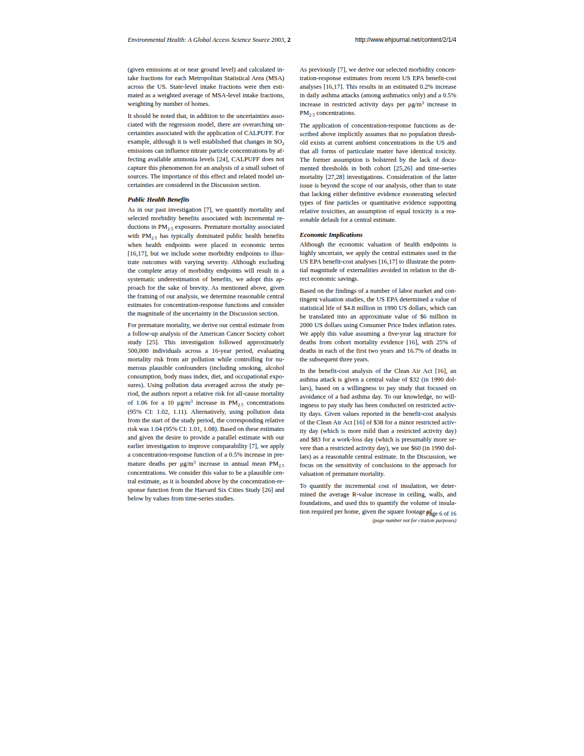Environmental Health: A Global Access Science Source 2003, 2
http://www.ehjournal.net/content/2/1/4
(given emissions at or near ground level) and calculated intake fractions for each Metropolitan Statistical Area (MSA) across the US. State-level intake fractions were then estimated as a weighted average of MSA-level intake fractions, weighting by number of homes.
It should be noted that, in addition to the uncertainties associated with the regression model, there are overarching uncertainties associated with the application of CALPUFF. For example, although it is well established that changes in SO2 emissions can influence nitrate particle concentrations by affecting available ammonia levels [24], CALPUFF does not capture this phenomenon for an analysis of a small subset of sources. The importance of this effect and related model uncertainties are considered in the Discussion section.
Public Health Benefits
As in our past investigation [7], we quantify mortality and selected morbidity benefits associated with incremental reductions in PM2.5 exposures. Premature mortality associated with PM2.5 has typically dominated public health benefits when health endpoints were placed in economic terms [16,17], but we include some morbidity endpoints to illustrate outcomes with varying severity. Although excluding the complete array of morbidity endpoints will result in a systematic underestimation of benefits, we adopt this approach for the sake of brevity. As mentioned above, given the framing of our analysis, we determine reasonable central estimates for concentration-response functions and consider the magnitude of the uncertainty in the Discussion section.
For premature mortality, we derive our central estimate from a follow-up analysis of the American Cancer Society cohort study [25]. This investigation followed approximately 500,000 individuals across a 16-year period, evaluating mortality risk from air pollution while controlling for numerous plausible confounders (including smoking, alcohol consumption, body mass index, diet, and occupational exposures). Using pollution data averaged across the study period, the authors report a relative risk for all-cause mortality of 1.06 for a 10 μg/m3 increase in PM2.5 concentrations (95% CI: 1.02, 1.11). Alternatively, using pollution data from the start of the study period, the corresponding relative risk was 1.04 (95% CI: 1.01, 1.08). Based on these estimates and given the desire to provide a parallel estimate with our earlier investigation to improve comparability [7], we apply a concentration-response function of a 0.5% increase in premature deaths per μg/m3 increase in annual mean PM2.5 concentrations. We consider this value to be a plausible central estimate, as it is bounded above by the concentration-response function from the Harvard Six Cities Study [26] and below by values from time-series studies.
As previously [7], we derive our selected morbidity concentration-response estimates from recent US EPA benefit-cost analyses [16,17]. This results in an estimated 0.2% increase in daily asthma attacks (among asthmatics only) and a 0.5% increase in restricted activity days per μg/m3 increase in PM2.5 concentrations.
The application of concentration-response functions as described above implicitly assumes that no population threshold exists at current ambient concentrations in the US and that all forms of particulate matter have identical toxicity. The former assumption is bolstered by the lack of documented thresholds in both cohort [25,26] and time-series mortality [27,28] investigations. Consideration of the latter issue is beyond the scope of our analysis, other than to state that lacking either definitive evidence exonerating selected types of fine particles or quantitative evidence supporting relative toxicities, an assumption of equal toxicity is a reasonable default for a central estimate.
Economic Implications
Although the economic valuation of health endpoints is highly uncertain, we apply the central estimates used in the US EPA benefit-cost analyses [16,17] to illustrate the potential magnitude of externalities avoided in relation to the direct economic savings.
Based on the findings of a number of labor market and contingent valuation studies, the US EPA determined a value of statistical life of $4.8 million in 1990 US dollars, which can be translated into an approximate value of $6 million in 2000 US dollars using Consumer Price Index inflation rates. We apply this value assuming a five-year lag structure for deaths from cohort mortality evidence [16], with 25% of deaths in each of the first two years and 16.7% of deaths in the subsequent three years.
In the benefit-cost analysis of the Clean Air Act [16], an asthma attack is given a central value of $32 (in 1990 dollars), based on a willingness to pay study that focused on avoidance of a bad asthma day. To our knowledge, no willingness to pay study has been conducted on restricted activity days. Given values reported in the benefit-cost analysis of the Clean Air Act [16] of $38 for a minor restricted activity day (which is more mild than a restricted activity day) and $83 for a work-loss day (which is presumably more severe than a restricted activity day), we use $60 (in 1990 dollars) as a reasonable central estimate. In the Discussion, we focus on the sensitivity of conclusions to the approach for valuation of premature mortality.
To quantify the incremental cost of insulation, we determined the average R-value increase in ceiling, walls, and foundations, and used this to quantify the volume of insulation required per home, given the square footage of
Page 6 of 16
(page number not for citation purposes)